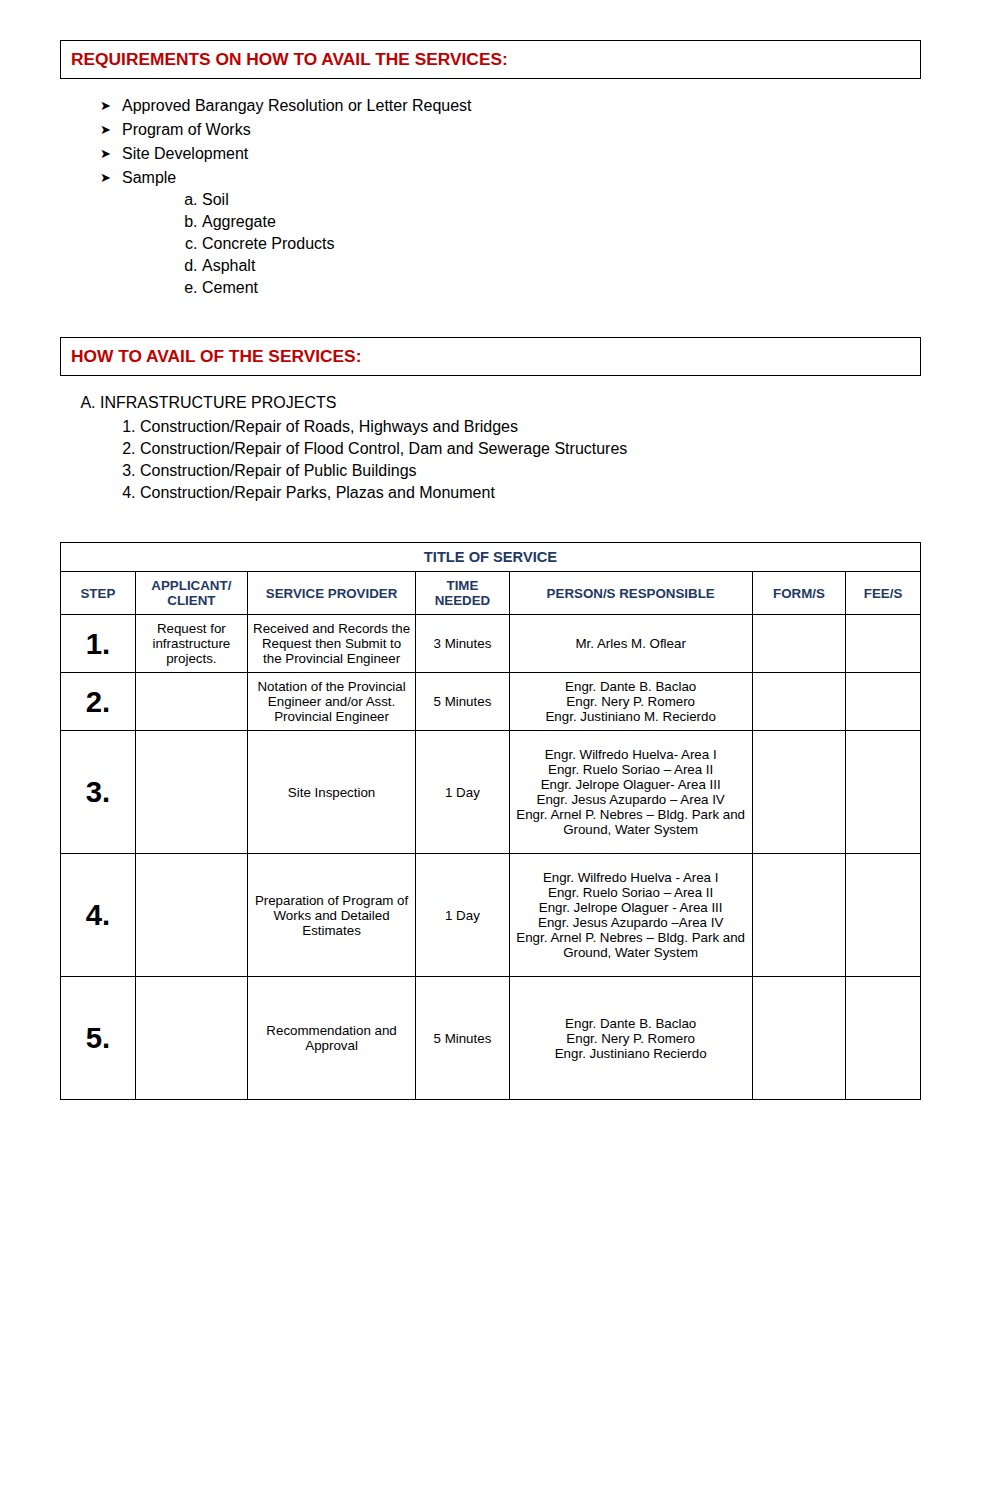REQUIREMENTS ON HOW TO AVAIL THE SERVICES:
Approved Barangay Resolution or Letter Request
Program of Works
Site Development
Sample
Soil
Aggregate
Concrete Products
Asphalt
Cement
HOW TO AVAIL OF THE SERVICES:
INFRASTRUCTURE PROJECTS
Construction/Repair of Roads, Highways and Bridges
Construction/Repair of Flood Control, Dam and Sewerage Structures
Construction/Repair of Public Buildings
Construction/Repair Parks, Plazas and Monument
TITLE OF SERVICE
| STEP | APPLICANT/ CLIENT | SERVICE PROVIDER | TIME NEEDED | PERSON/S RESPONSIBLE | FORM/S | FEE/S |
| --- | --- | --- | --- | --- | --- | --- |
| 1. | Request for infrastructure projects. | Received and Records the Request then Submit to the Provincial Engineer | 3 Minutes | Mr. Arles M. Oflear | | |
| 2. | | Notation of the Provincial Engineer and/or Asst. Provincial Engineer | 5 Minutes | Engr. Dante B. Baclao Engr. Nery P. Romero Engr. Justiniano M. Recierdo | | |
| 3. | | Site Inspection | 1 Day | Engr. Wilfredo Huelva- Area I Engr. Ruelo Soriao – Area II Engr. Jelrope Olaguer- Area III Engr. Jesus Azupardo – Area IV Engr. Arnel P. Nebres – Bldg. Park and Ground, Water System | | |
| 4. | | Preparation of Program of Works and Detailed Estimates | 1 Day | Engr. Wilfredo Huelva - Area I Engr. Ruelo Soriao – Area II Engr. Jelrope Olaguer - Area III Engr. Jesus Azupardo –Area IV Engr. Arnel P. Nebres – Bldg. Park and Ground, Water System | | |
| 5. | | Recommendation and Approval | 5 Minutes | Engr. Dante B. Baclao Engr. Nery P. Romero Engr. Justiniano Recierdo | | |